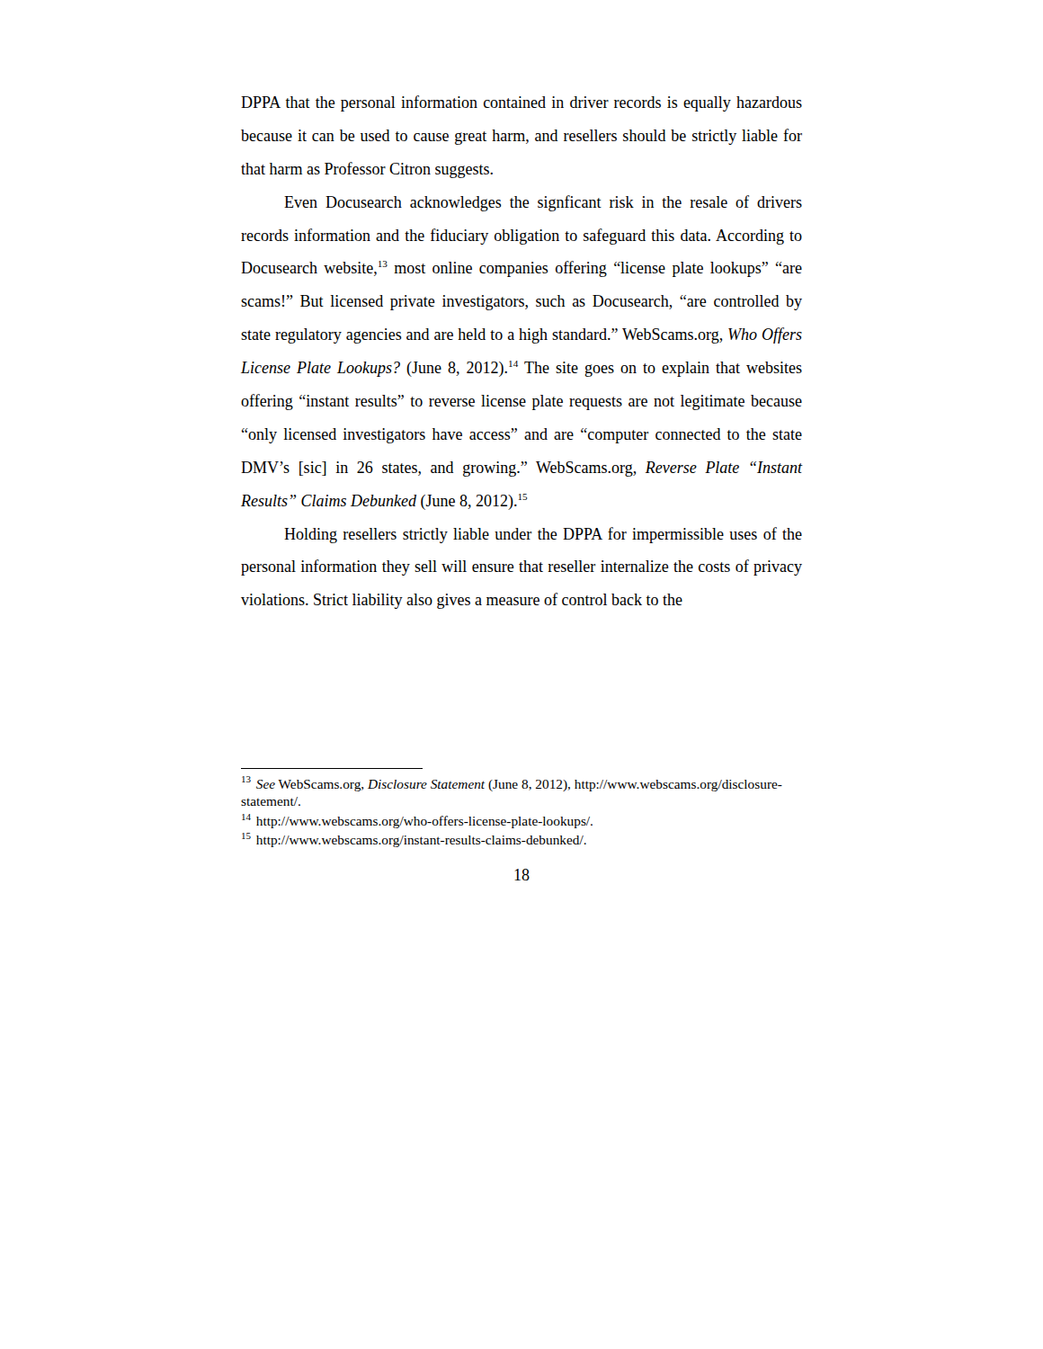DPPA that the personal information contained in driver records is equally hazardous because it can be used to cause great harm, and resellers should be strictly liable for that harm as Professor Citron suggests.
Even Docusearch acknowledges the signficant risk in the resale of drivers records information and the fiduciary obligation to safeguard this data. According to Docusearch website,13 most online companies offering “license plate lookups” “are scams!” But licensed private investigators, such as Docusearch, “are controlled by state regulatory agencies and are held to a high standard.” WebScams.org, Who Offers License Plate Lookups? (June 8, 2012).14 The site goes on to explain that websites offering “instant results” to reverse license plate requests are not legitimate because “only licensed investigators have access” and are “computer connected to the state DMV’s [sic] in 26 states, and growing.” WebScams.org, Reverse Plate “Instant Results” Claims Debunked (June 8, 2012).15
Holding resellers strictly liable under the DPPA for impermissible uses of the personal information they sell will ensure that reseller internalize the costs of privacy violations. Strict liability also gives a measure of control back to the
13 See WebScams.org, Disclosure Statement (June 8, 2012), http://www.webscams.org/disclosure-statement/.
14 http://www.webscams.org/who-offers-license-plate-lookups/.
15 http://www.webscams.org/instant-results-claims-debunked/.
18